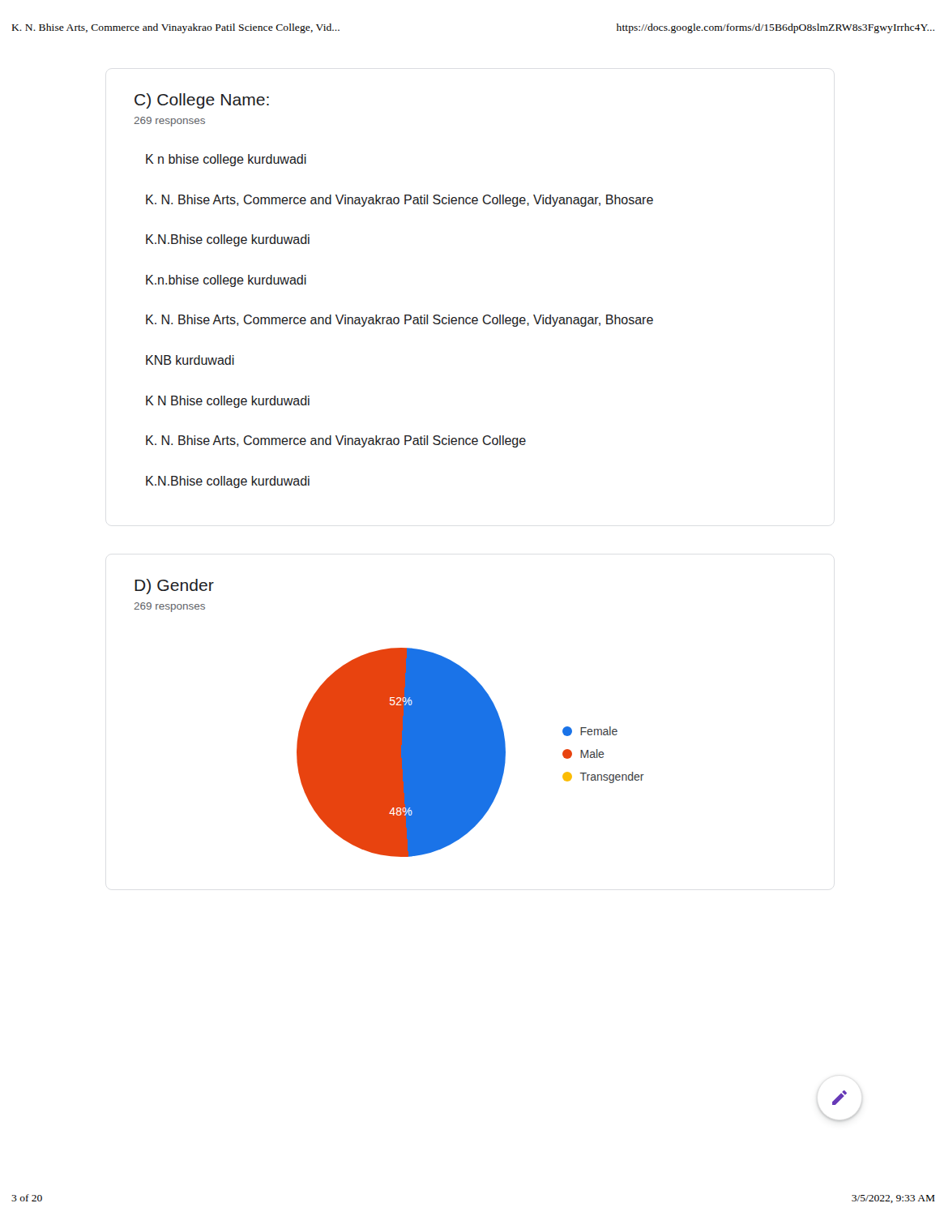K. N. Bhise Arts, Commerce and Vinayakrao Patil Science College, Vid...
https://docs.google.com/forms/d/15B6dpO8slmZRW8s3FgwyIrrhc4Y...
C) College Name:
269 responses
K n bhise college kurduwadi
K. N. Bhise Arts, Commerce and Vinayakrao Patil Science College, Vidyanagar, Bhosare
K.N.Bhise college kurduwadi
K.n.bhise college kurduwadi
K. N. Bhise Arts, Commerce and Vinayakrao Patil Science College, Vidyanagar, Bhosare
KNB kurduwadi
K N Bhise college kurduwadi
K. N. Bhise Arts, Commerce and Vinayakrao Patil Science College
K.N.Bhise collage kurduwadi
D) Gender
269 responses
52% 48%
Female
Male
Transgender
3 of 20
3/5/2022, 9:33 AM